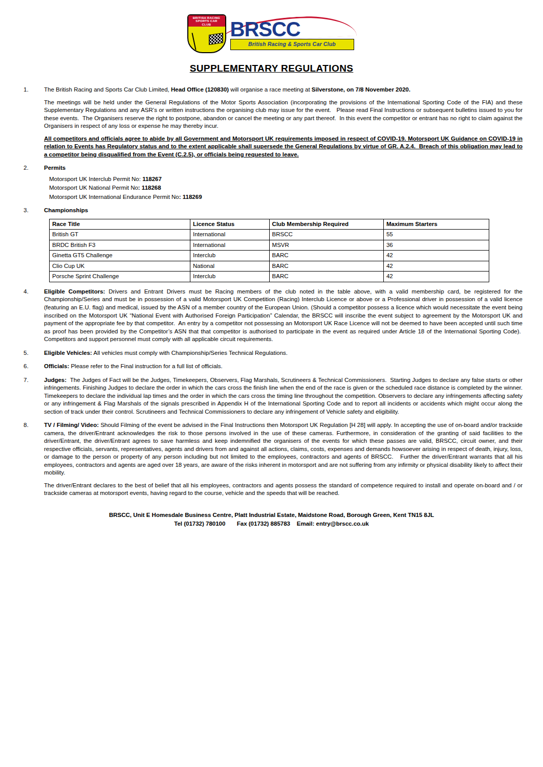BRITISH RACING
SPORTS CAR
CLUB
BRSCC
British Racing & Sports Car Club
SUPPLEMENTARY REGULATIONS
The British Racing and Sports Car Club Limited, Head Office (120830) will organise a race meeting at Silverstone, on 7/8 November 2020.
The meetings will be held under the General Regulations of the Motor Sports Association (incorporating the provisions of the International Sporting Code of the FIA) and these Supplementary Regulations and any ASR’s or written instructions the organising club may issue for the event. Please read Final Instructions or subsequent bulletins issued to you for these events. The Organisers reserve the right to postpone, abandon or cancel the meeting or any part thereof. In this event the competitor or entrant has no right to claim against the Organisers in respect of any loss or expense he may thereby incur.
All competitors and officials agree to abide by all Government and Motorsport UK requirements imposed in respect of COVID-19. Motorsport UK Guidance on COVID-19 in relation to Events has Regulatory status and to the extent applicable shall supersede the General Regulations by virtue of GR. A.2.4. Breach of this obligation may lead to a competitor being disqualified from the Event (C.2.5), or officials being requested to leave.
Permits
Motorsport UK Interclub Permit No: 118267
Motorsport UK National Permit No: 118268
Motorsport UK International Endurance Permit No: 118269
Championships
| Race Title | Licence Status | Club Membership Required | Maximum Starters |
| --- | --- | --- | --- |
| British GT | International | BRSCC | 55 |
| BRDC British F3 | International | MSVR | 36 |
| Ginetta GT5 Challenge | Interclub | BARC | 42 |
| Clio Cup UK | National | BARC | 42 |
| Porsche Sprint Challenge | Interclub | BARC | 42 |
Eligible Competitors: Drivers and Entrant Drivers must be Racing members of the club noted in the table above, with a valid membership card, be registered for the Championship/Series and must be in possession of a valid Motorsport UK Competition (Racing) Interclub Licence or above or a Professional driver in possession of a valid licence (featuring an E.U. flag) and medical, issued by the ASN of a member country of the European Union. (Should a competitor possess a licence which would necessitate the event being inscribed on the Motorsport UK “National Event with Authorised Foreign Participation” Calendar, the BRSCC will inscribe the event subject to agreement by the Motorsport UK and payment of the appropriate fee by that competitor. An entry by a competitor not possessing an Motorsport UK Race Licence will not be deemed to have been accepted until such time as proof has been provided by the Competitor’s ASN that that competitor is authorised to participate in the event as required under Article 18 of the International Sporting Code). Competitors and support personnel must comply with all applicable circuit requirements.
Eligible Vehicles: All vehicles must comply with Championship/Series Technical Regulations.
Officials: Please refer to the Final instruction for a full list of officials.
Judges: The Judges of Fact will be the Judges, Timekeepers, Observers, Flag Marshals, Scrutineers & Technical Commissioners. Starting Judges to declare any false starts or other infringements. Finishing Judges to declare the order in which the cars cross the finish line when the end of the race is given or the scheduled race distance is completed by the winner. Timekeepers to declare the individual lap times and the order in which the cars cross the timing line throughout the competition. Observers to declare any infringements affecting safety or any infringement & Flag Marshals of the signals prescribed in Appendix H of the International Sporting Code and to report all incidents or accidents which might occur along the section of track under their control. Scrutineers and Technical Commissioners to declare any infringement of Vehicle safety and eligibility.
TV / Filming/ Video: Should Filming of the event be advised in the Final Instructions then Motorsport UK Regulation [H 28] will apply. In accepting the use of on-board and/or trackside camera, the driver/Entrant acknowledges the risk to those persons involved in the use of these cameras. Furthermore, in consideration of the granting of said facilities to the driver/Entrant, the driver/Entrant agrees to save harmless and keep indemnified the organisers of the events for which these passes are valid, BRSCC, circuit owner, and their respective officials, servants, representatives, agents and drivers from and against all actions, claims, costs, expenses and demands howsoever arising in respect of death, injury, loss, or damage to the person or property of any person including but not limited to the employees, contractors and agents of BRSCC. Further the driver/Entrant warrants that all his employees, contractors and agents are aged over 18 years, are aware of the risks inherent in motorsport and are not suffering from any infirmity or physical disability likely to affect their mobility.
The driver/Entrant declares to the best of belief that all his employees, contractors and agents possess the standard of competence required to install and operate on-board and / or trackside cameras at motorsport events, having regard to the course, vehicle and the speeds that will be reached.
BRSCC, Unit E Homesdale Business Centre, Platt Industrial Estate, Maidstone Road, Borough Green, Kent TN15 8JL
Tel (01732) 780100 Fax (01732) 885783 Email: entry@brscc.co.uk